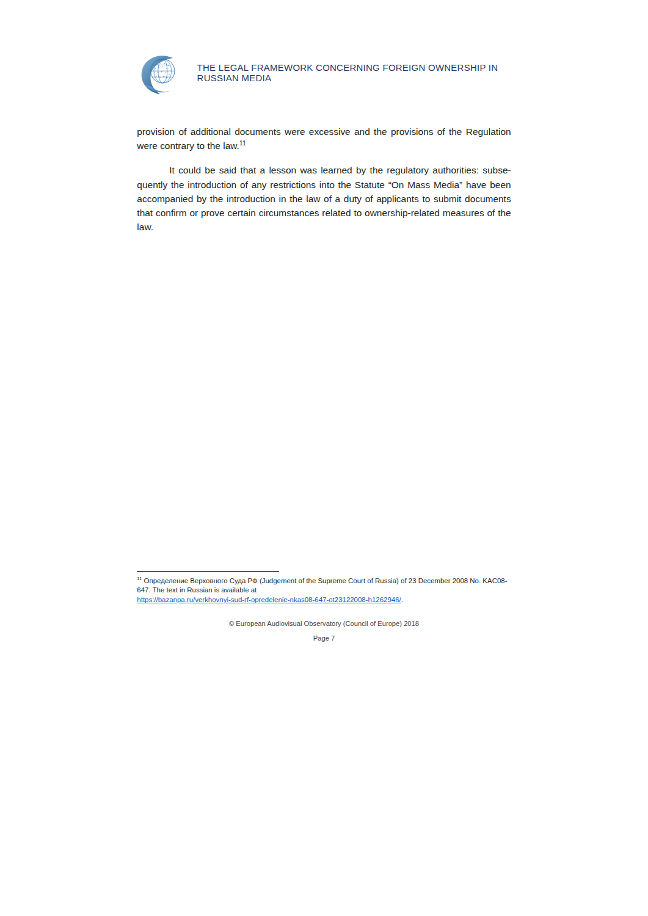The Legal Framework Concerning Foreign Ownership in Russian Media
provision of additional documents were excessive and the provisions of the Regulation were contrary to the law.11
It could be said that a lesson was learned by the regulatory authorities: subsequently the introduction of any restrictions into the Statute “On Mass Media” have been accompanied by the introduction in the law of a duty of applicants to submit documents that confirm or prove certain circumstances related to ownership-related measures of the law.
11 Определение Верховного Суда РФ (Judgement of the Supreme Court of Russia) of 23 December 2008 No. KAC08-647. The text in Russian is available at
https://bazanpa.ru/verkhovnyi-sud-rf-opredelenie-nkas08-647-ot23122008-h1262946/.
© European Audiovisual Observatory (Council of Europe) 2018
Page 7